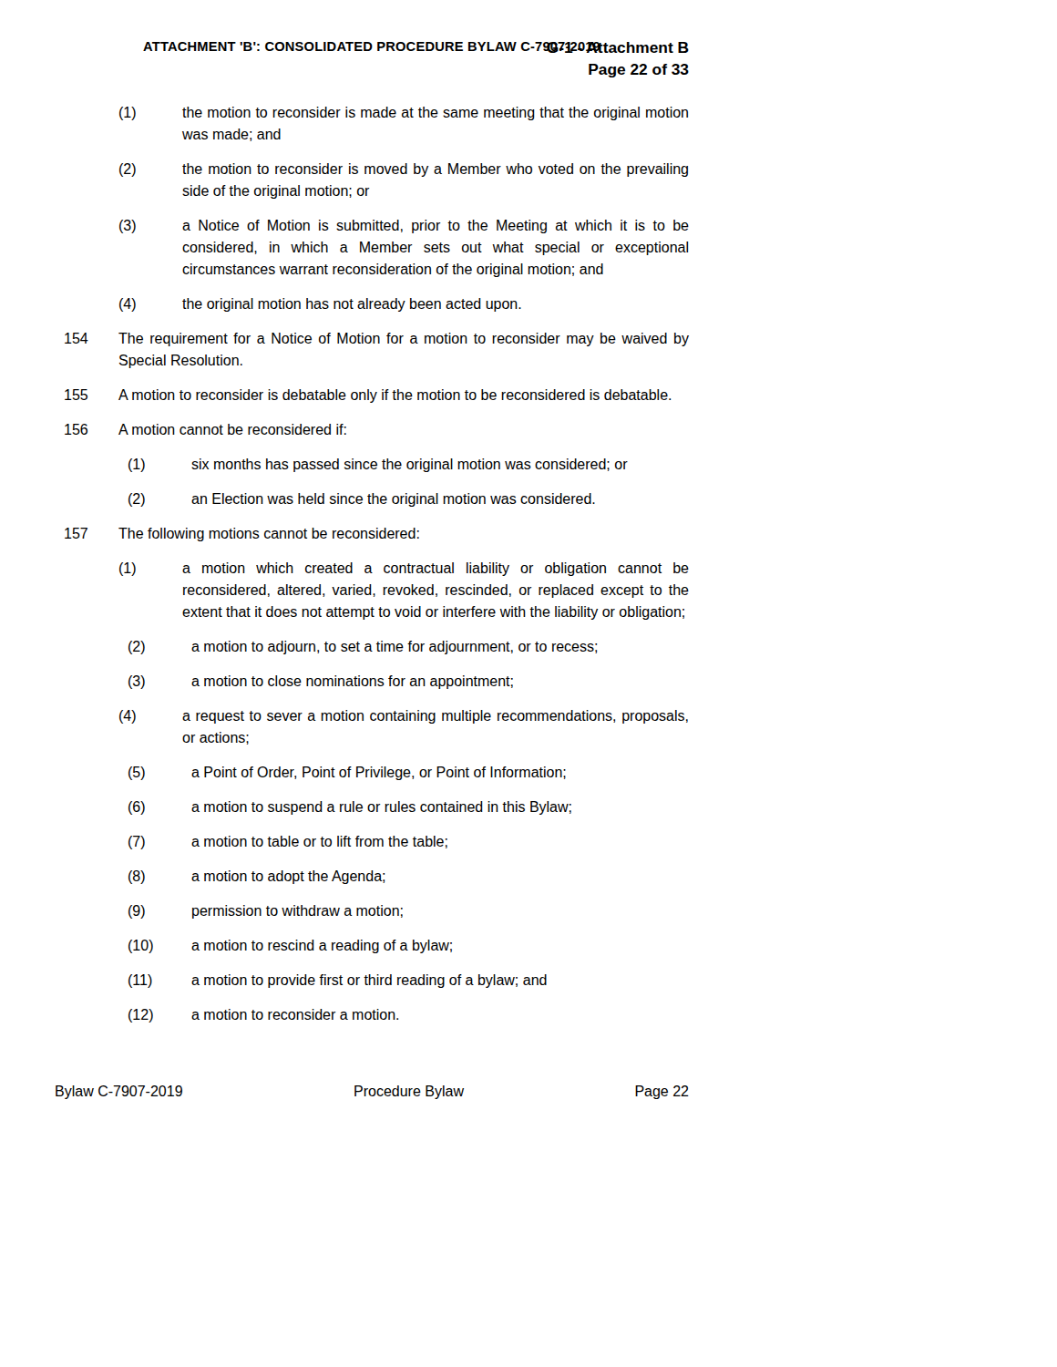ATTACHMENT 'B': CONSOLIDATED PROCEDURE BYLAW C-7907-2019
G-1 - Attachment B
Page 22 of 33
(1)
the motion to reconsider is made at the same meeting that the original motion was made; and
(2)
the motion to reconsider is moved by a Member who voted on the prevailing side of the original motion; or
(3)
a Notice of Motion is submitted, prior to the Meeting at which it is to be considered, in which a Member sets out what special or exceptional circumstances warrant reconsideration of the original motion; and
(4)
the original motion has not already been acted upon.
154
The requirement for a Notice of Motion for a motion to reconsider may be waived by Special Resolution.
155
A motion to reconsider is debatable only if the motion to be reconsidered is debatable.
156
A motion cannot be reconsidered if:
(1)
six months has passed since the original motion was considered; or
(2)
an Election was held since the original motion was considered.
157
The following motions cannot be reconsidered:
(1)
a motion which created a contractual liability or obligation cannot be reconsidered, altered, varied, revoked, rescinded, or replaced except to the extent that it does not attempt to void or interfere with the liability or obligation;
(2)
a motion to adjourn, to set a time for adjournment, or to recess;
(3)
a motion to close nominations for an appointment;
(4)
a request to sever a motion containing multiple recommendations, proposals, or actions;
(5)
a Point of Order, Point of Privilege, or Point of Information;
(6)
a motion to suspend a rule or rules contained in this Bylaw;
(7)
a motion to table or to lift from the table;
(8)
a motion to adopt the Agenda;
(9)
permission to withdraw a motion;
(10)
a motion to rescind a reading of a bylaw;
(11)
a motion to provide first or third reading of a bylaw; and
(12)
a motion to reconsider a motion.
Bylaw C-7907-2019
Procedure Bylaw
Page 22